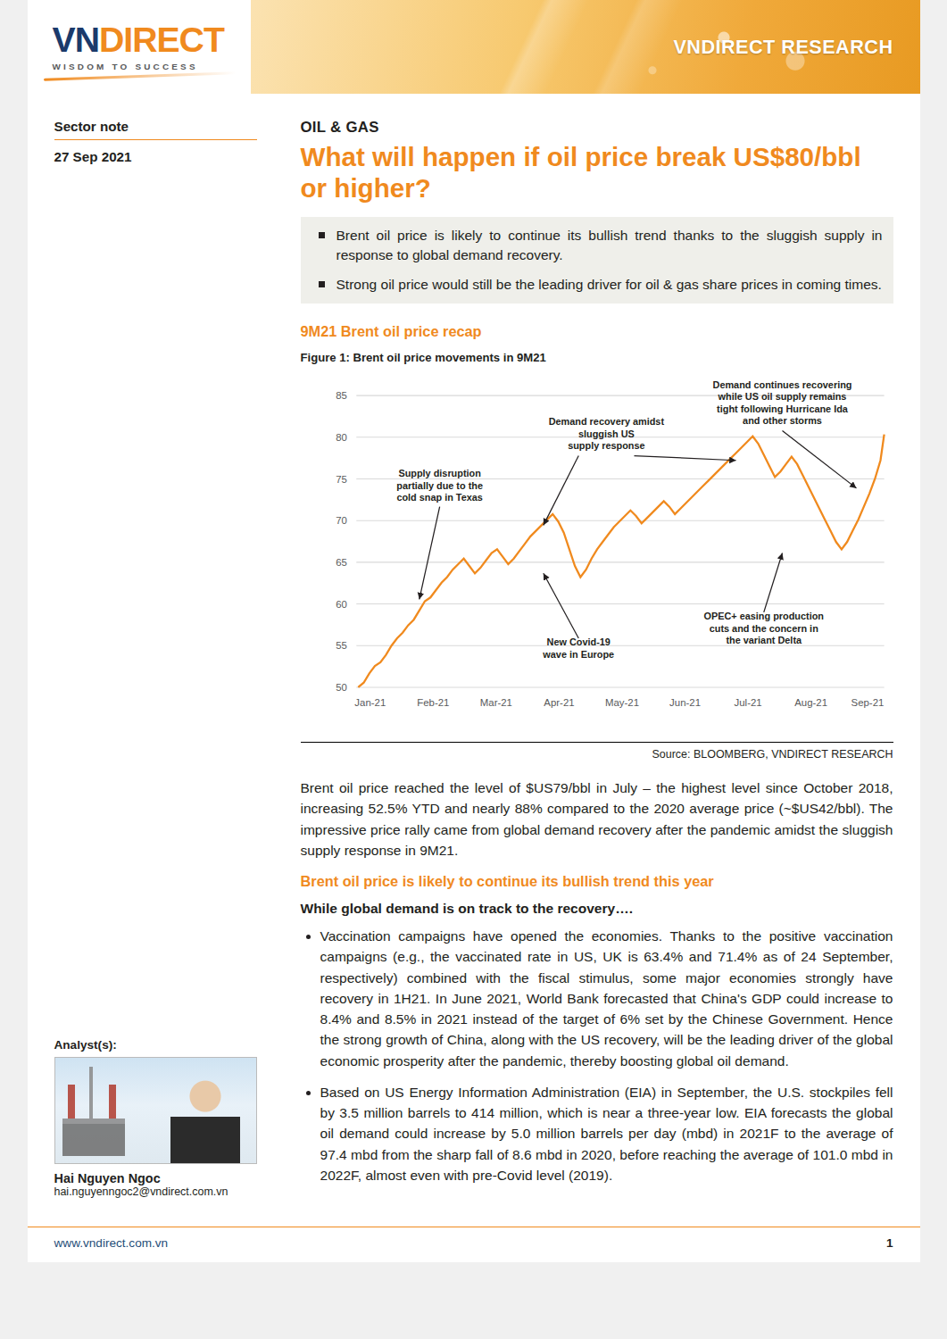VNDIRECT
WISDOM TO SUCCESS
VNDIRECT RESEARCH
Sector note
27 Sep 2021
Analyst(s):
Hai Nguyen Ngoc
hai.nguyenngoc2@vndirect.com.vn
OIL & GAS
What will happen if oil price break US$80/bbl or higher?
Brent oil price is likely to continue its bullish trend thanks to the sluggish supply in response to global demand recovery.
Strong oil price would still be the leading driver for oil & gas share prices in coming times.
9M21 Brent oil price recap
Figure 1: Brent oil price movements in 9M21
85 80 75 70 65 60 55 50 Jan-21 Feb-21 Mar-21 Apr-21 May-21 Jun-21 Jul-21 Aug-21 Sep-21 Supply disruption partially due to the cold snap in Texas Demand recovery amidst sluggish US supply response Demand continues recovering while US oil supply remains tight following Hurricane Ida and other storms New Covid-19 wave in Europe OPEC+ easing production cuts and the concern in the variant Delta
Source: BLOOMBERG, VNDIRECT RESEARCH
Brent oil price reached the level of $US79/bbl in July – the highest level since October 2018, increasing 52.5% YTD and nearly 88% compared to the 2020 average price (~$US42/bbl). The impressive price rally came from global demand recovery after the pandemic amidst the sluggish supply response in 9M21.
Brent oil price is likely to continue its bullish trend this year
While global demand is on track to the recovery….
Vaccination campaigns have opened the economies. Thanks to the positive vaccination campaigns (e.g., the vaccinated rate in US, UK is 63.4% and 71.4% as of 24 September, respectively) combined with the fiscal stimulus, some major economies strongly have recovery in 1H21. In June 2021, World Bank forecasted that China's GDP could increase to 8.4% and 8.5% in 2021 instead of the target of 6% set by the Chinese Government. Hence the strong growth of China, along with the US recovery, will be the leading driver of the global economic prosperity after the pandemic, thereby boosting global oil demand.
Based on US Energy Information Administration (EIA) in September, the U.S. stockpiles fell by 3.5 million barrels to 414 million, which is near a three-year low. EIA forecasts the global oil demand could increase by 5.0 million barrels per day (mbd) in 2021F to the average of 97.4 mbd from the sharp fall of 8.6 mbd in 2020, before reaching the average of 101.0 mbd in 2022F, almost even with pre-Covid level (2019).
www.vndirect.com.vn 1